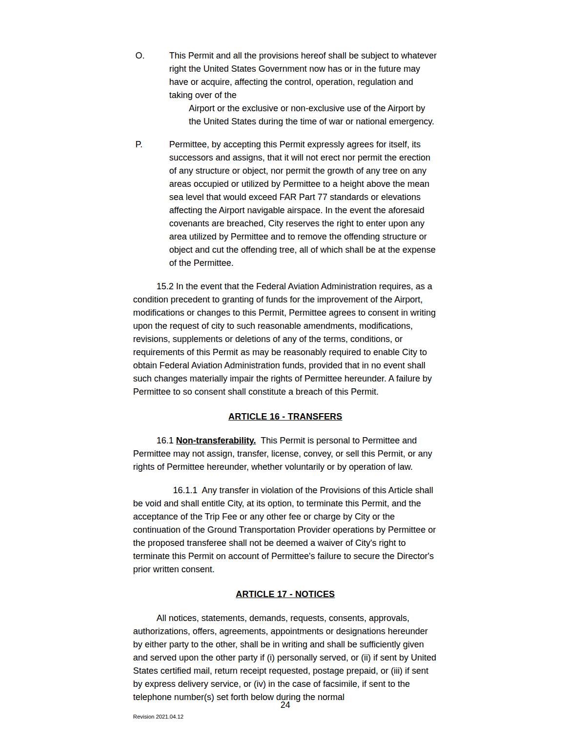O.
This Permit and all the provisions hereof shall be subject to whatever right the United States Government now has or in the future may have or acquire, affecting the control, operation, regulation and taking over of the Airport or the exclusive or non-exclusive use of the Airport by the United States during the time of war or national emergency.
P.
Permittee, by accepting this Permit expressly agrees for itself, its successors and assigns, that it will not erect nor permit the erection of any structure or object, nor permit the growth of any tree on any areas occupied or utilized by Permittee to a height above the mean sea level that would exceed FAR Part 77 standards or elevations affecting the Airport navigable airspace. In the event the aforesaid covenants are breached, City reserves the right to enter upon any area utilized by Permittee and to remove the offending structure or object and cut the offending tree, all of which shall be at the expense of the Permittee.
15.2 In the event that the Federal Aviation Administration requires, as a condition precedent to granting of funds for the improvement of the Airport, modifications or changes to this Permit, Permittee agrees to consent in writing upon the request of city to such reasonable amendments, modifications, revisions, supplements or deletions of any of the terms, conditions, or requirements of this Permit as may be reasonably required to enable City to obtain Federal Aviation Administration funds, provided that in no event shall such changes materially impair the rights of Permittee hereunder. A failure by Permittee to so consent shall constitute a breach of this Permit.
ARTICLE 16 - TRANSFERS
16.1 Non-transferability. This Permit is personal to Permittee and Permittee may not assign, transfer, license, convey, or sell this Permit, or any rights of Permittee hereunder, whether voluntarily or by operation of law.
16.1.1 Any transfer in violation of the Provisions of this Article shall be void and shall entitle City, at its option, to terminate this Permit, and the acceptance of the Trip Fee or any other fee or charge by City or the continuation of the Ground Transportation Provider operations by Permittee or the proposed transferee shall not be deemed a waiver of City's right to terminate this Permit on account of Permittee's failure to secure the Director's prior written consent.
ARTICLE 17 - NOTICES
All notices, statements, demands, requests, consents, approvals, authorizations, offers, agreements, appointments or designations hereunder by either party to the other, shall be in writing and shall be sufficiently given and served upon the other party if (i) personally served, or (ii) if sent by United States certified mail, return receipt requested, postage prepaid, or (iii) if sent by express delivery service, or (iv) in the case of facsimile, if sent to the telephone number(s) set forth below during the normal
24
Revision 2021.04.12